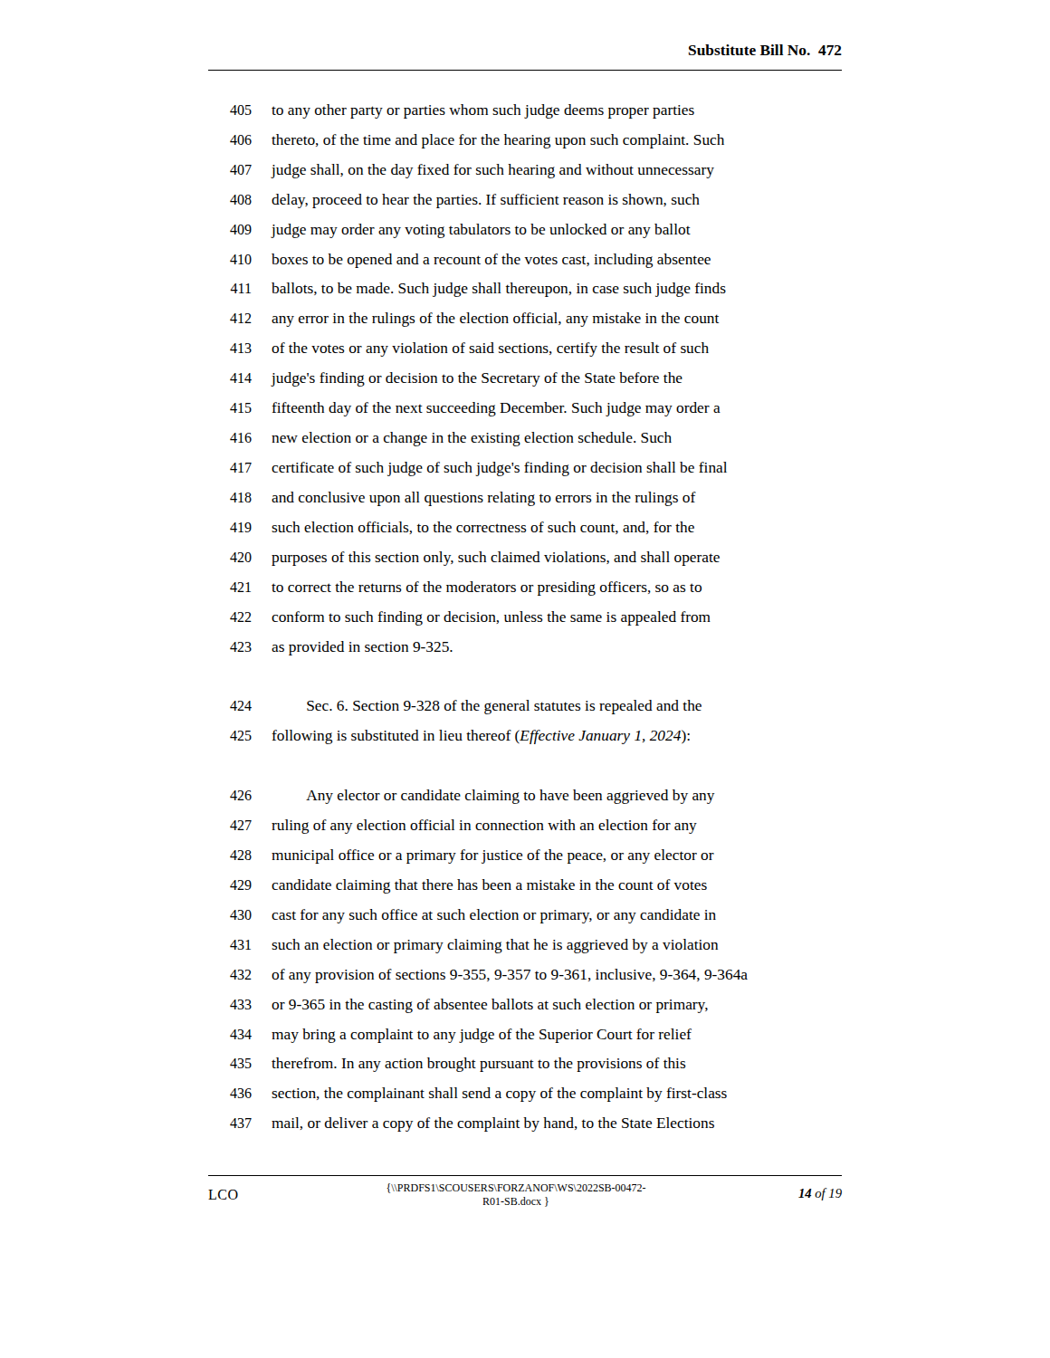Substitute Bill No. 472
405 to any other party or parties whom such judge deems proper parties
406 thereto, of the time and place for the hearing upon such complaint. Such
407 judge shall, on the day fixed for such hearing and without unnecessary
408 delay, proceed to hear the parties. If sufficient reason is shown, such
409 judge may order any voting tabulators to be unlocked or any ballot
410 boxes to be opened and a recount of the votes cast, including absentee
411 ballots, to be made. Such judge shall thereupon, in case such judge finds
412 any error in the rulings of the election official, any mistake in the count
413 of the votes or any violation of said sections, certify the result of such
414 judge's finding or decision to the Secretary of the State before the
415 fifteenth day of the next succeeding December. Such judge may order a
416 new election or a change in the existing election schedule. Such
417 certificate of such judge of such judge's finding or decision shall be final
418 and conclusive upon all questions relating to errors in the rulings of
419 such election officials, to the correctness of such count, and, for the
420 purposes of this section only, such claimed violations, and shall operate
421 to correct the returns of the moderators or presiding officers, so as to
422 conform to such finding or decision, unless the same is appealed from
423 as provided in section 9-325.
424 Sec. 6. Section 9-328 of the general statutes is repealed and the
425 following is substituted in lieu thereof (Effective January 1, 2024):
426 Any elector or candidate claiming to have been aggrieved by any
427 ruling of any election official in connection with an election for any
428 municipal office or a primary for justice of the peace, or any elector or
429 candidate claiming that there has been a mistake in the count of votes
430 cast for any such office at such election or primary, or any candidate in
431 such an election or primary claiming that he is aggrieved by a violation
432 of any provision of sections 9-355, 9-357 to 9-361, inclusive, 9-364, 9-364a
433 or 9-365 in the casting of absentee ballots at such election or primary,
434 may bring a complaint to any judge of the Superior Court for relief
435 therefrom. In any action brought pursuant to the provisions of this
436 section, the complainant shall send a copy of the complaint by first-class
437 mail, or deliver a copy of the complaint by hand, to the State Elections
LCO
{\\PRDFS1\SCOUSERS\FORZANOF\WS\2022SB-00472-
R01-SB.docx }
14 of 19